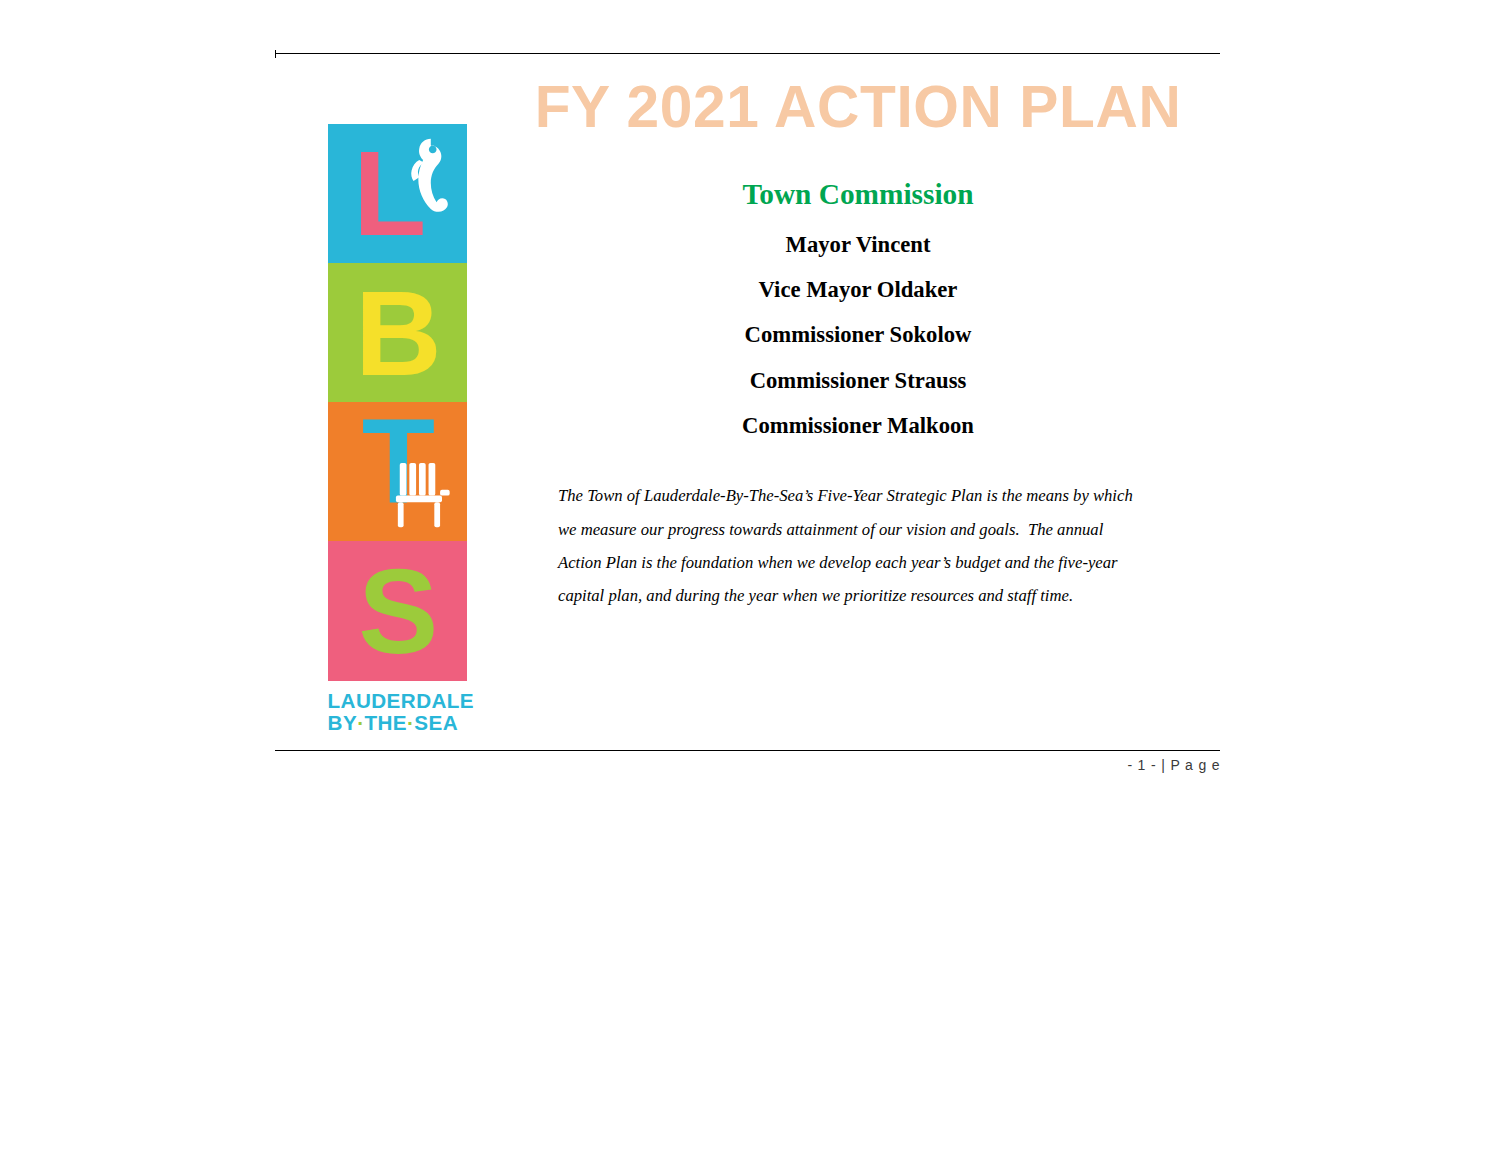L
B
T
S
LAUDERDALE
BY·THE·SEA
FY 2021 ACTION PLAN
Town Commission
Mayor Vincent
Vice Mayor Oldaker
Commissioner Sokolow
Commissioner Strauss
Commissioner Malkoon
The Town of Lauderdale-By-The-Sea’s Five-Year Strategic Plan is the means by which we measure our progress towards attainment of our vision and goals. The annual Action Plan is the foundation when we develop each year’s budget and the five-year capital plan, and during the year when we prioritize resources and staff time.
- 1 - | P a g e